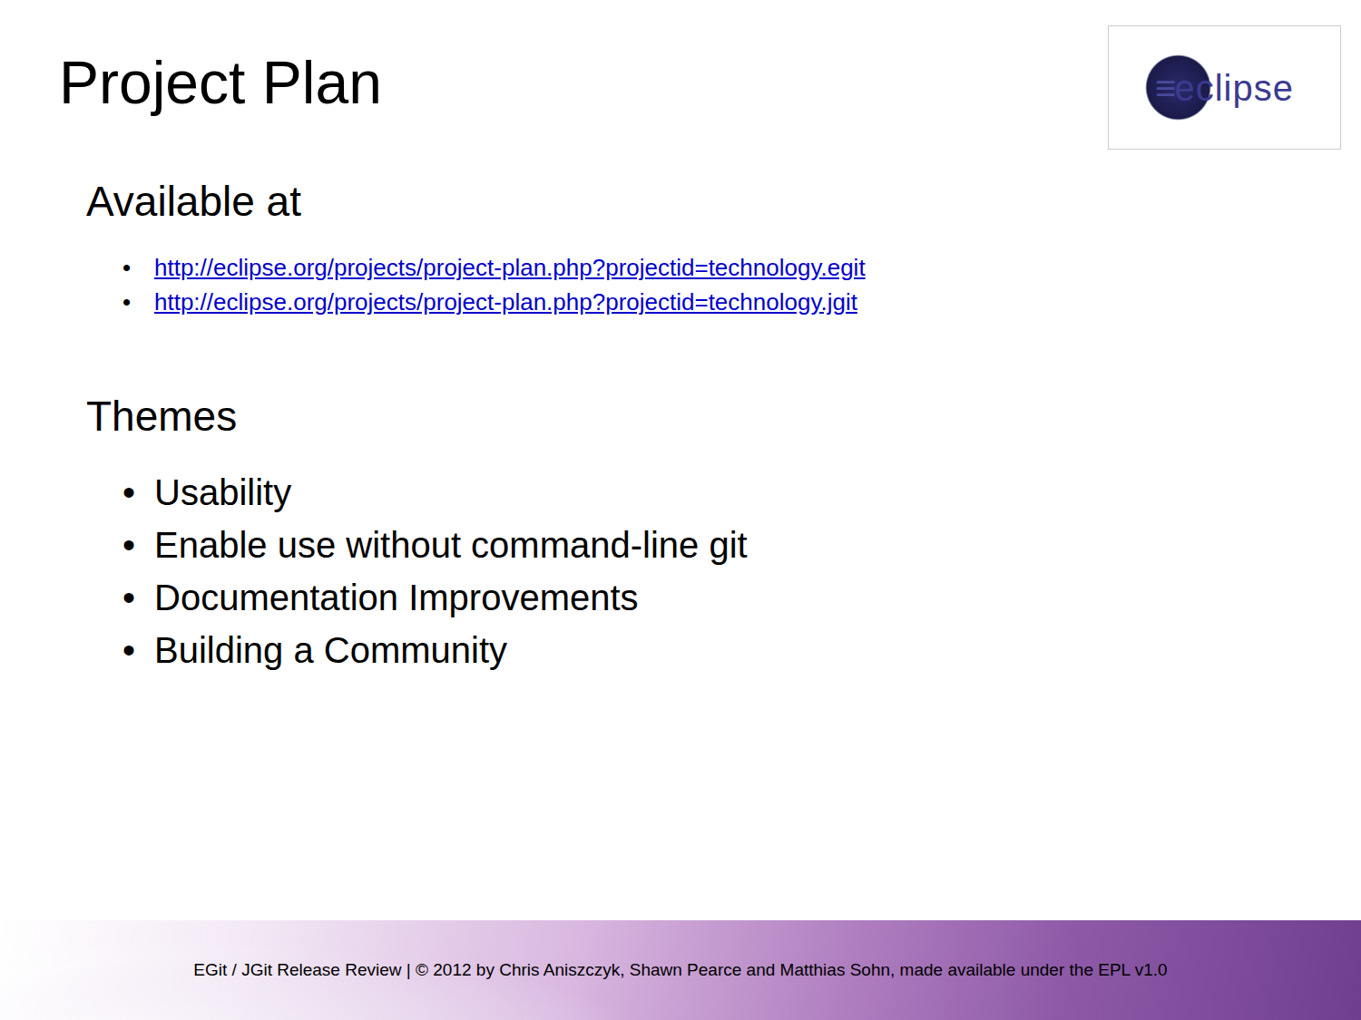≡eclipse
Project Plan
Available at
http://eclipse.org/projects/project-plan.php?projectid=technology.egit
http://eclipse.org/projects/project-plan.php?projectid=technology.jgit
Themes
Usability
Enable use without command-line git
Documentation Improvements
Building a Community
EGit / JGit Release Review | © 2012 by Chris Aniszczyk, Shawn Pearce and Matthias Sohn, made available under the EPL v1.0